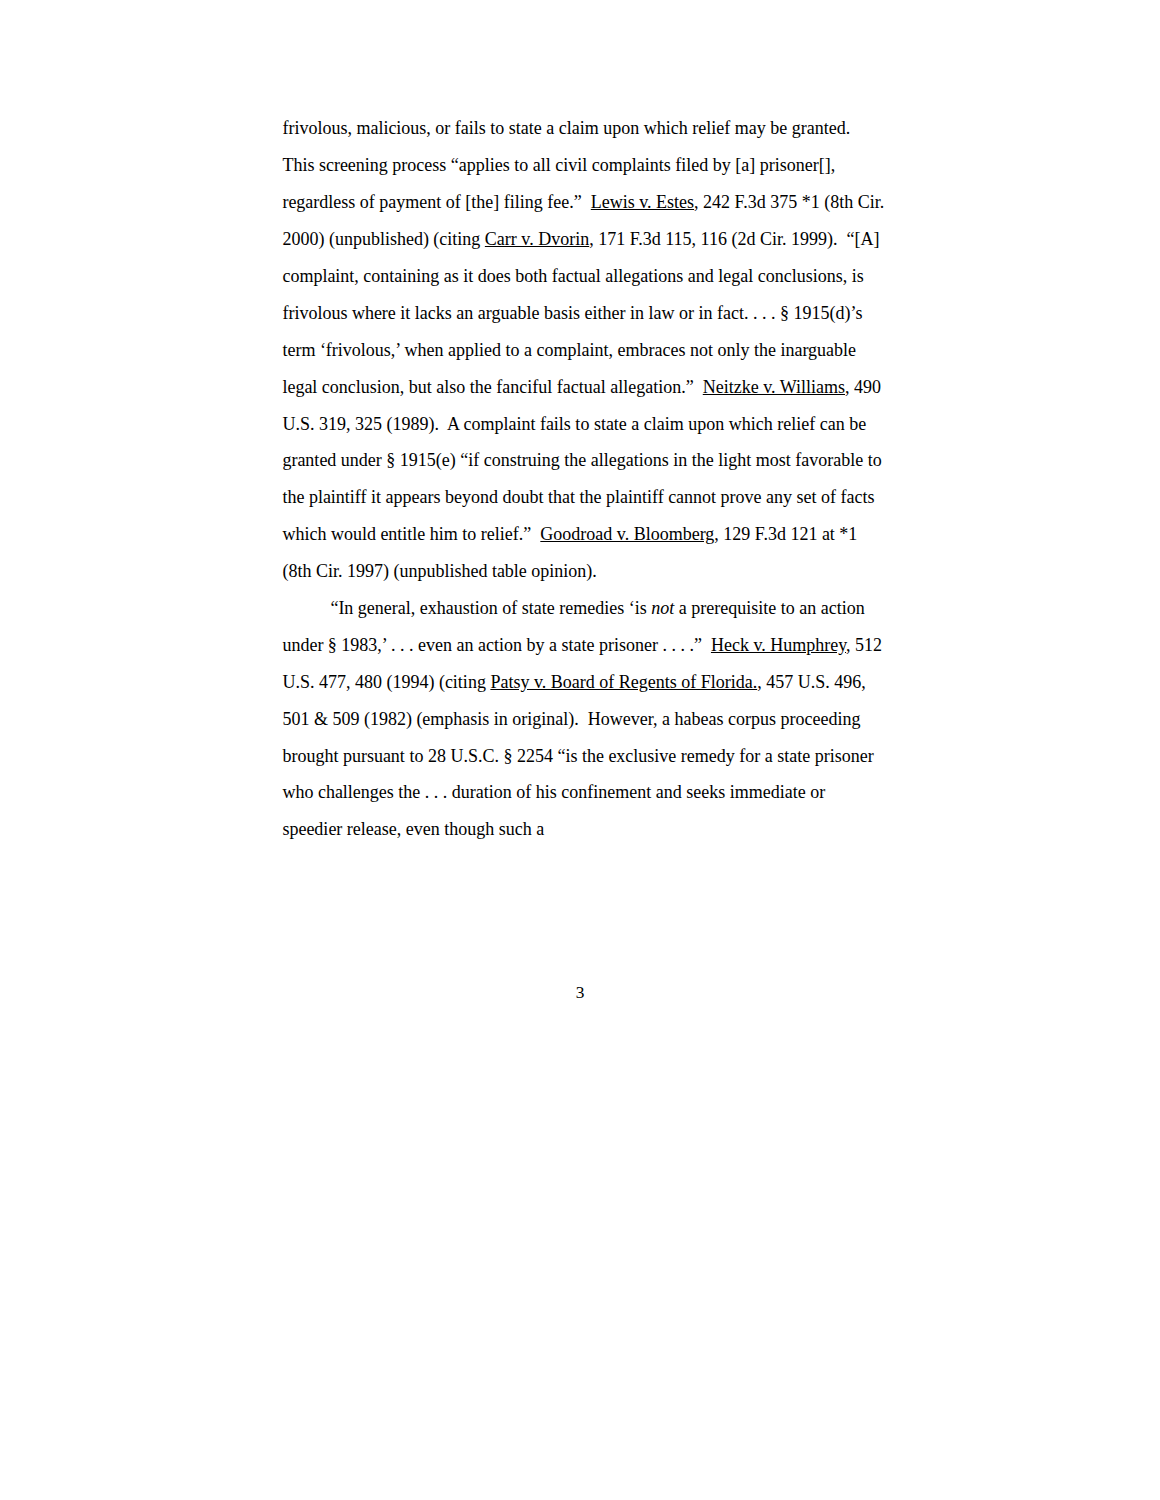frivolous, malicious, or fails to state a claim upon which relief may be granted. This screening process “applies to all civil complaints filed by [a] prisoner[], regardless of payment of [the] filing fee.” Lewis v. Estes, 242 F.3d 375 *1 (8th Cir. 2000) (unpublished) (citing Carr v. Dvorin, 171 F.3d 115, 116 (2d Cir. 1999). “[A] complaint, containing as it does both factual allegations and legal conclusions, is frivolous where it lacks an arguable basis either in law or in fact. . . . § 1915(d)’s term ‘frivolous,’ when applied to a complaint, embraces not only the inarguable legal conclusion, but also the fanciful factual allegation.” Neitzke v. Williams, 490 U.S. 319, 325 (1989). A complaint fails to state a claim upon which relief can be granted under § 1915(e) “if construing the allegations in the light most favorable to the plaintiff it appears beyond doubt that the plaintiff cannot prove any set of facts which would entitle him to relief.” Goodroad v. Bloomberg, 129 F.3d 121 at *1 (8th Cir. 1997) (unpublished table opinion).
“In general, exhaustion of state remedies ‘is not a prerequisite to an action under § 1983,’ . . . even an action by a state prisoner . . . .” Heck v. Humphrey, 512 U.S. 477, 480 (1994) (citing Patsy v. Board of Regents of Florida., 457 U.S. 496, 501 & 509 (1982) (emphasis in original). However, a habeas corpus proceeding brought pursuant to 28 U.S.C. § 2254 “is the exclusive remedy for a state prisoner who challenges the . . . duration of his confinement and seeks immediate or speedier release, even though such a
3